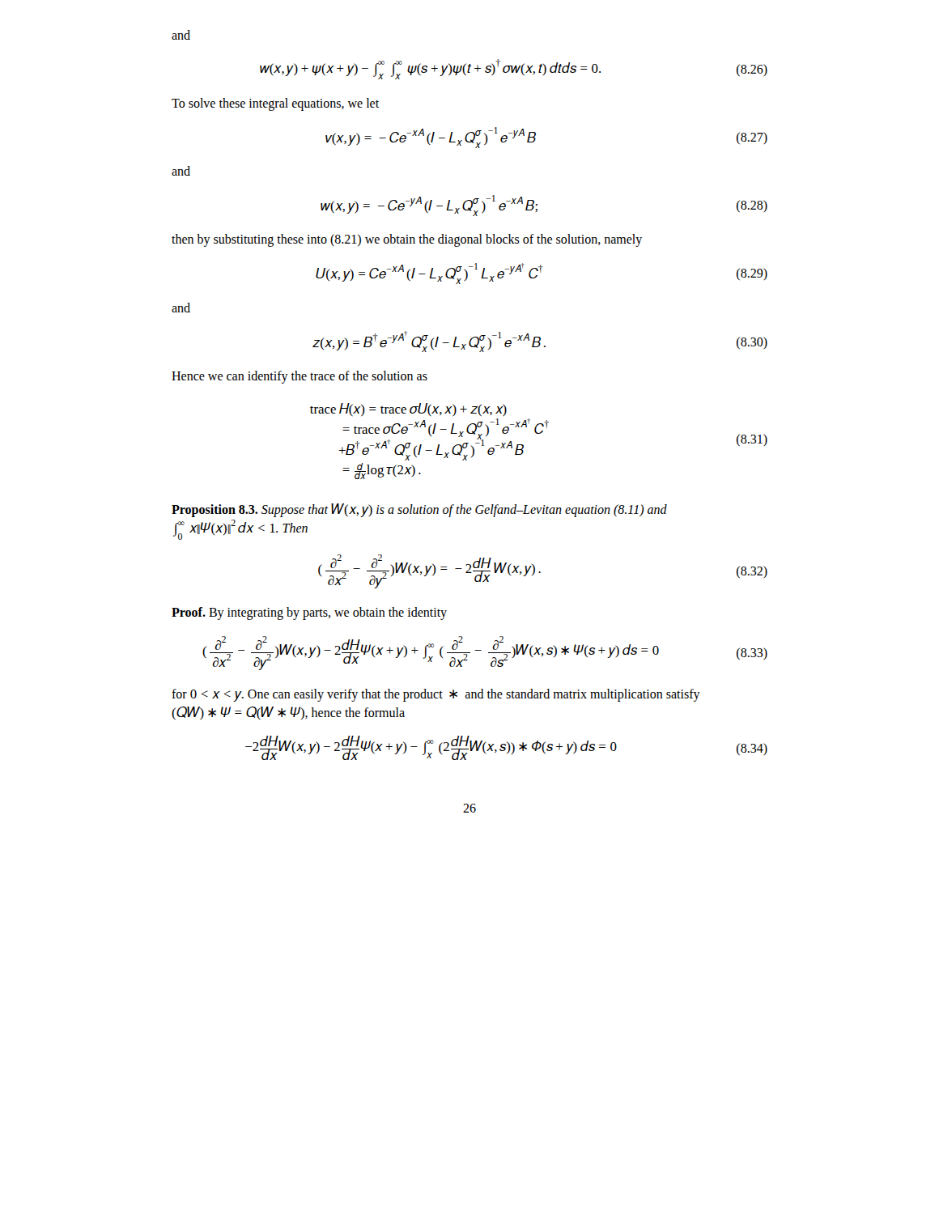and
w(x,y) + ψ(x+y) − ∫ x ∞ ∫ x ∞ ψ(s+y) ψ(t+s)† σw(x,t) dtds = 0.
(8.26)
To solve these integral equations, we let
v(x,y) = −C e−xA (I−LxQxσ) −1 e−yA B
(8.27)
and
w(x,y) = −C e−yA (I−LxQxσ) −1 e−xA B;
(8.28)
then by substituting these into (8.21) we obtain the diagonal blocks of the solution, namely
U(x,y) = C e−xA (I−LxQxσ) −1 Lx e−yA† C†
(8.29)
and
z(x,y) = B† e−yA† Qxσ (I−LxQxσ) −1 e−xA B.
(8.30)
Hence we can identify the trace of the solution as
traceH(x) = traceσU(x,x) + z(x,x)
= traceσC e−xA (I−LxQxσ) −1 e−xA† C†
+ B† e−xA† Qxσ (I−LxQxσ) −1 e−xA B
= ddx logτ(2x).
(8.31)
Proposition 8.3. Suppose that W(x,y) is a solution of the Gelfand–Levitan equation (8.11) and ∫0∞x‖Ψ(x)‖2dx<1. Then
( ∂2∂x2 − ∂2∂y2 ) W(x,y) = −2 dHdx W(x,y).
(8.32)
Proof. By integrating by parts, we obtain the identity
( ∂2∂x2 − ∂2∂y2 ) W(x,y) −2 dHdx Ψ(x+y) + ∫x∞ ( ∂2∂x2 − ∂2∂s2 ) W(x,s) ∗ Ψ(s+y) ds =0
(8.33)
for 0<x<y. One can easily verify that the product ∗ and the standard matrix multiplication satisfy (QW)∗Ψ=Q(W∗Ψ), hence the formula
−2 dHdx W(x,y) −2 dHdx Ψ(x+y) − ∫x∞ ( 2 dHdx W(x,s) ) ∗ Φ(s+y) ds =0
(8.34)
26